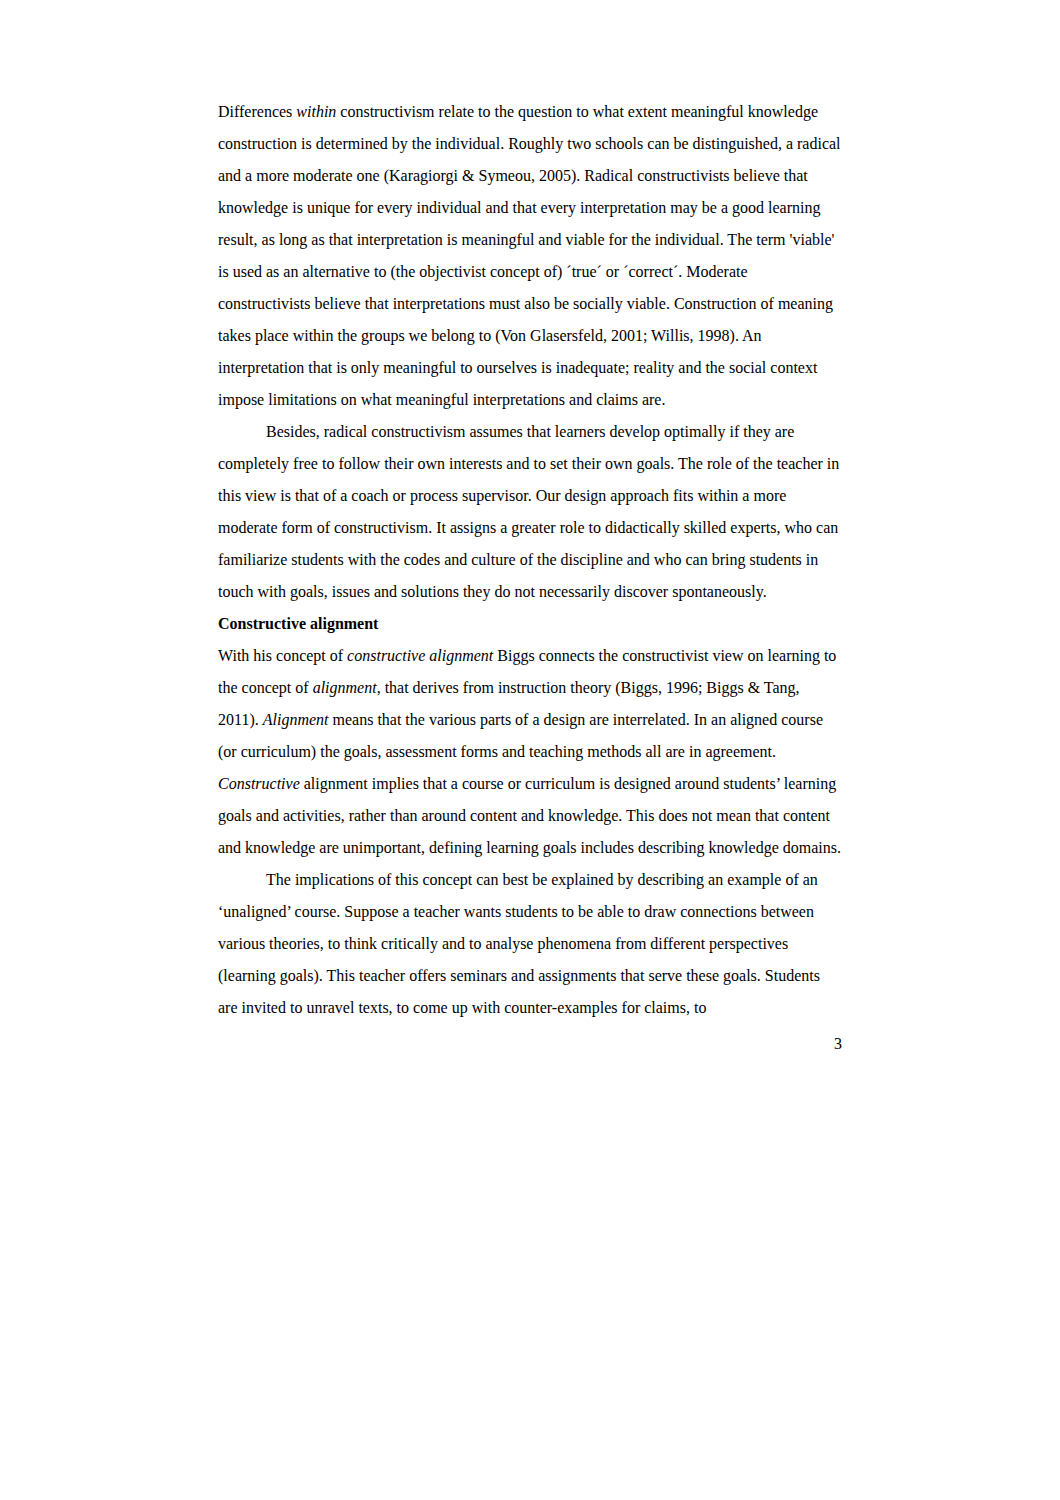Differences within constructivism relate to the question to what extent meaningful knowledge construction is determined by the individual. Roughly two schools can be distinguished, a radical and a more moderate one (Karagiorgi & Symeou, 2005). Radical constructivists believe that knowledge is unique for every individual and that every interpretation may be a good learning result, as long as that interpretation is meaningful and viable for the individual. The term 'viable' is used as an alternative to (the objectivist concept of) ´true´ or ´correct´. Moderate constructivists believe that interpretations must also be socially viable. Construction of meaning takes place within the groups we belong to (Von Glasersfeld, 2001; Willis, 1998). An interpretation that is only meaningful to ourselves is inadequate; reality and the social context impose limitations on what meaningful interpretations and claims are.
Besides, radical constructivism assumes that learners develop optimally if they are completely free to follow their own interests and to set their own goals. The role of the teacher in this view is that of a coach or process supervisor. Our design approach fits within a more moderate form of constructivism. It assigns a greater role to didactically skilled experts, who can familiarize students with the codes and culture of the discipline and who can bring students in touch with goals, issues and solutions they do not necessarily discover spontaneously.
Constructive alignment
With his concept of constructive alignment Biggs connects the constructivist view on learning to the concept of alignment, that derives from instruction theory (Biggs, 1996; Biggs & Tang, 2011). Alignment means that the various parts of a design are interrelated. In an aligned course (or curriculum) the goals, assessment forms and teaching methods all are in agreement. Constructive alignment implies that a course or curriculum is designed around students’ learning goals and activities, rather than around content and knowledge. This does not mean that content and knowledge are unimportant, defining learning goals includes describing knowledge domains.
The implications of this concept can best be explained by describing an example of an ‘unaligned’ course. Suppose a teacher wants students to be able to draw connections between various theories, to think critically and to analyse phenomena from different perspectives (learning goals). This teacher offers seminars and assignments that serve these goals. Students are invited to unravel texts, to come up with counter-examples for claims, to
3